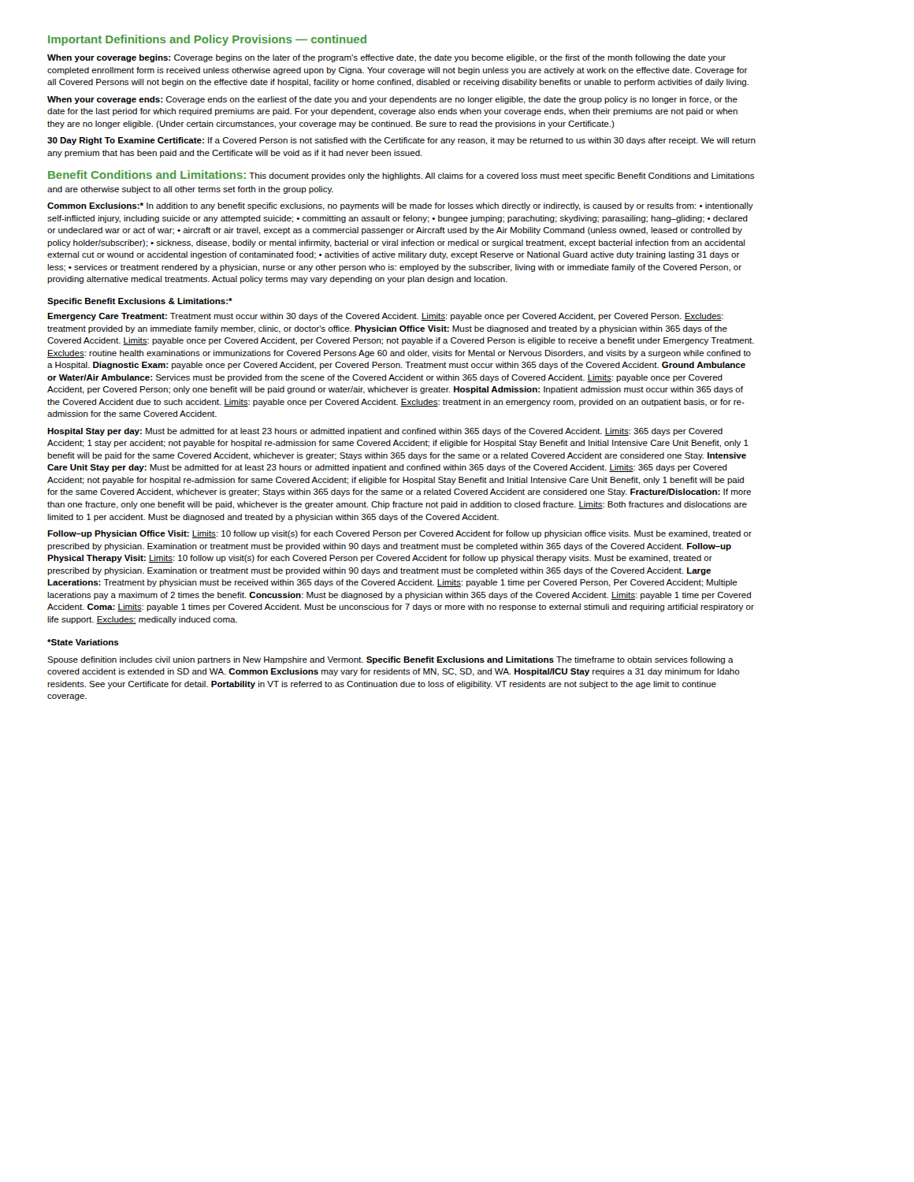Important Definitions and Policy Provisions — continued
When your coverage begins: Coverage begins on the later of the program's effective date, the date you become eligible, or the first of the month following the date your completed enrollment form is received unless otherwise agreed upon by Cigna. Your coverage will not begin unless you are actively at work on the effective date. Coverage for all Covered Persons will not begin on the effective date if hospital, facility or home confined, disabled or receiving disability benefits or unable to perform activities of daily living.
When your coverage ends: Coverage ends on the earliest of the date you and your dependents are no longer eligible, the date the group policy is no longer in force, or the date for the last period for which required premiums are paid. For your dependent, coverage also ends when your coverage ends, when their premiums are not paid or when they are no longer eligible. (Under certain circumstances, your coverage may be continued. Be sure to read the provisions in your Certificate.)
30 Day Right To Examine Certificate: If a Covered Person is not satisfied with the Certificate for any reason, it may be returned to us within 30 days after receipt. We will return any premium that has been paid and the Certificate will be void as if it had never been issued.
Benefit Conditions and Limitations:
This document provides only the highlights. All claims for a covered loss must meet specific Benefit Conditions and Limitations and are otherwise subject to all other terms set forth in the group policy.
Common Exclusions:* In addition to any benefit specific exclusions, no payments will be made for losses which directly or indirectly, is caused by or results from: • intentionally self-inflicted injury, including suicide or any attempted suicide; • committing an assault or felony; • bungee jumping; parachuting; skydiving; parasailing; hang–gliding; • declared or undeclared war or act of war; • aircraft or air travel, except as a commercial passenger or Aircraft used by the Air Mobility Command (unless owned, leased or controlled by policy holder/subscriber); • sickness, disease, bodily or mental infirmity, bacterial or viral infection or medical or surgical treatment, except bacterial infection from an accidental external cut or wound or accidental ingestion of contaminated food; • activities of active military duty, except Reserve or National Guard active duty training lasting 31 days or less; • services or treatment rendered by a physician, nurse or any other person who is: employed by the subscriber, living with or immediate family of the Covered Person, or providing alternative medical treatments. Actual policy terms may vary depending on your plan design and location.
Specific Benefit Exclusions & Limitations:*
Emergency Care Treatment: Treatment must occur within 30 days of the Covered Accident. Limits: payable once per Covered Accident, per Covered Person. Excludes: treatment provided by an immediate family member, clinic, or doctor's office. Physician Office Visit: Must be diagnosed and treated by a physician within 365 days of the Covered Accident. Limits: payable once per Covered Accident, per Covered Person; not payable if a Covered Person is eligible to receive a benefit under Emergency Treatment. Excludes: routine health examinations or immunizations for Covered Persons Age 60 and older, visits for Mental or Nervous Disorders, and visits by a surgeon while confined to a Hospital. Diagnostic Exam: payable once per Covered Accident, per Covered Person. Treatment must occur within 365 days of the Covered Accident. Ground Ambulance or Water/Air Ambulance: Services must be provided from the scene of the Covered Accident or within 365 days of Covered Accident. Limits: payable once per Covered Accident, per Covered Person; only one benefit will be paid ground or water/air, whichever is greater. Hospital Admission: Inpatient admission must occur within 365 days of the Covered Accident due to such accident. Limits: payable once per Covered Accident. Excludes: treatment in an emergency room, provided on an outpatient basis, or for re-admission for the same Covered Accident.
Hospital Stay per day: Must be admitted for at least 23 hours or admitted inpatient and confined within 365 days of the Covered Accident. Limits: 365 days per Covered Accident; 1 stay per accident; not payable for hospital re-admission for same Covered Accident; if eligible for Hospital Stay Benefit and Initial Intensive Care Unit Benefit, only 1 benefit will be paid for the same Covered Accident, whichever is greater; Stays within 365 days for the same or a related Covered Accident are considered one Stay. Intensive Care Unit Stay per day: Must be admitted for at least 23 hours or admitted inpatient and confined within 365 days of the Covered Accident. Limits: 365 days per Covered Accident; not payable for hospital re-admission for same Covered Accident; if eligible for Hospital Stay Benefit and Initial Intensive Care Unit Benefit, only 1 benefit will be paid for the same Covered Accident, whichever is greater; Stays within 365 days for the same or a related Covered Accident are considered one Stay. Fracture/Dislocation: If more than one fracture, only one benefit will be paid, whichever is the greater amount. Chip fracture not paid in addition to closed fracture. Limits: Both fractures and dislocations are limited to 1 per accident. Must be diagnosed and treated by a physician within 365 days of the Covered Accident.
Follow–up Physician Office Visit: Limits: 10 follow up visit(s) for each Covered Person per Covered Accident for follow up physician office visits. Must be examined, treated or prescribed by physician. Examination or treatment must be provided within 90 days and treatment must be completed within 365 days of the Covered Accident. Follow–up Physical Therapy Visit: Limits: 10 follow up visit(s) for each Covered Person per Covered Accident for follow up physical therapy visits. Must be examined, treated or prescribed by physician. Examination or treatment must be provided within 90 days and treatment must be completed within 365 days of the Covered Accident. Large Lacerations: Treatment by physician must be received within 365 days of the Covered Accident. Limits: payable 1 time per Covered Person, Per Covered Accident; Multiple lacerations pay a maximum of 2 times the benefit. Concussion: Must be diagnosed by a physician within 365 days of the Covered Accident. Limits: payable 1 time per Covered Accident. Coma: Limits: payable 1 times per Covered Accident. Must be unconscious for 7 days or more with no response to external stimuli and requiring artificial respiratory or life support. Excludes: medically induced coma.
*State Variations
Spouse definition includes civil union partners in New Hampshire and Vermont. Specific Benefit Exclusions and Limitations The timeframe to obtain services following a covered accident is extended in SD and WA. Common Exclusions may vary for residents of MN, SC, SD, and WA. Hospital/ICU Stay requires a 31 day minimum for Idaho residents. See your Certificate for detail. Portability in VT is referred to as Continuation due to loss of eligibility. VT residents are not subject to the age limit to continue coverage.